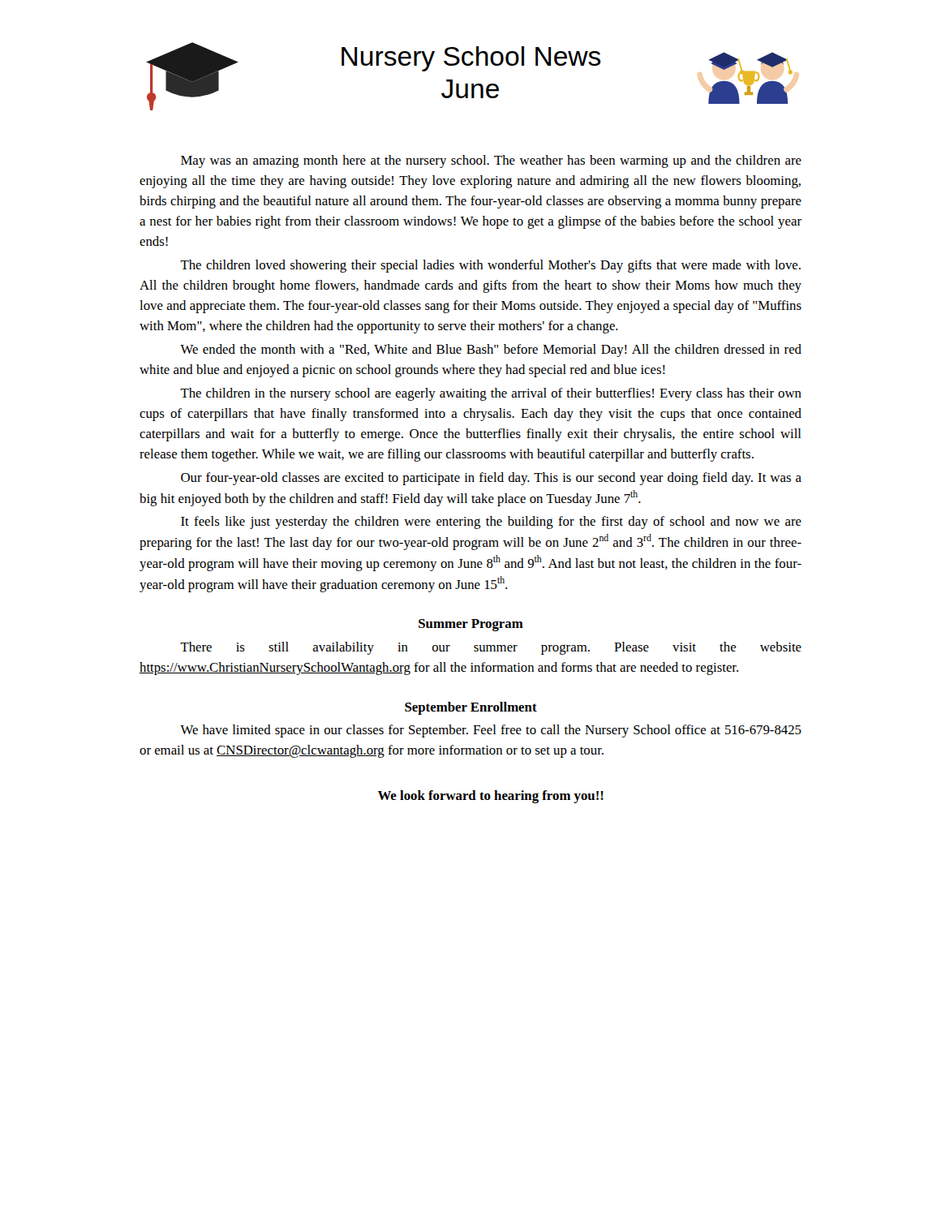Nursery School News
June
May was an amazing month here at the nursery school. The weather has been warming up and the children are enjoying all the time they are having outside! They love exploring nature and admiring all the new flowers blooming, birds chirping and the beautiful nature all around them. The four-year-old classes are observing a momma bunny prepare a nest for her babies right from their classroom windows! We hope to get a glimpse of the babies before the school year ends!
The children loved showering their special ladies with wonderful Mother's Day gifts that were made with love. All the children brought home flowers, handmade cards and gifts from the heart to show their Moms how much they love and appreciate them. The four-year-old classes sang for their Moms outside. They enjoyed a special day of "Muffins with Mom", where the children had the opportunity to serve their mothers' for a change.
We ended the month with a "Red, White and Blue Bash" before Memorial Day! All the children dressed in red white and blue and enjoyed a picnic on school grounds where they had special red and blue ices!
The children in the nursery school are eagerly awaiting the arrival of their butterflies! Every class has their own cups of caterpillars that have finally transformed into a chrysalis. Each day they visit the cups that once contained caterpillars and wait for a butterfly to emerge. Once the butterflies finally exit their chrysalis, the entire school will release them together. While we wait, we are filling our classrooms with beautiful caterpillar and butterfly crafts.
Our four-year-old classes are excited to participate in field day. This is our second year doing field day. It was a big hit enjoyed both by the children and staff! Field day will take place on Tuesday June 7th.
It feels like just yesterday the children were entering the building for the first day of school and now we are preparing for the last! The last day for our two-year-old program will be on June 2nd and 3rd. The children in our three-year-old program will have their moving up ceremony on June 8th and 9th. And last but not least, the children in the four-year-old program will have their graduation ceremony on June 15th.
Summer Program
There is still availability in our summer program. Please visit the website https://www.ChristianNurserySchoolWantagh.org for all the information and forms that are needed to register.
September Enrollment
We have limited space in our classes for September. Feel free to call the Nursery School office at 516-679-8425 or email us at CNSDirector@clcwantagh.org for more information or to set up a tour.
We look forward to hearing from you!!